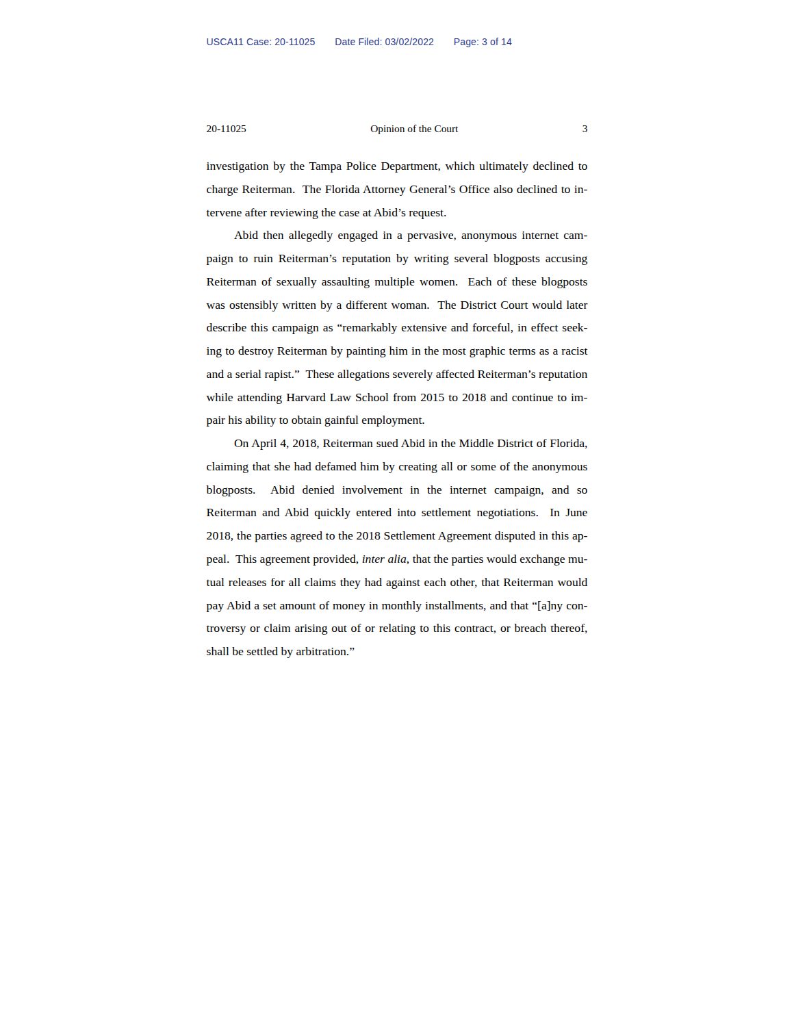USCA11 Case: 20-11025 Date Filed: 03/02/2022 Page: 3 of 14
20-11025 Opinion of the Court 3
investigation by the Tampa Police Department, which ultimately declined to charge Reiterman. The Florida Attorney General’s Office also declined to intervene after reviewing the case at Abid’s request.
Abid then allegedly engaged in a pervasive, anonymous internet campaign to ruin Reiterman’s reputation by writing several blogposts accusing Reiterman of sexually assaulting multiple women. Each of these blogposts was ostensibly written by a different woman. The District Court would later describe this campaign as “remarkably extensive and forceful, in effect seeking to destroy Reiterman by painting him in the most graphic terms as a racist and a serial rapist.” These allegations severely affected Reiterman’s reputation while attending Harvard Law School from 2015 to 2018 and continue to impair his ability to obtain gainful employment.
On April 4, 2018, Reiterman sued Abid in the Middle District of Florida, claiming that she had defamed him by creating all or some of the anonymous blogposts. Abid denied involvement in the internet campaign, and so Reiterman and Abid quickly entered into settlement negotiations. In June 2018, the parties agreed to the 2018 Settlement Agreement disputed in this appeal. This agreement provided, inter alia, that the parties would exchange mutual releases for all claims they had against each other, that Reiterman would pay Abid a set amount of money in monthly installments, and that “[a]ny controversy or claim arising out of or relating to this contract, or breach thereof, shall be settled by arbitration.”